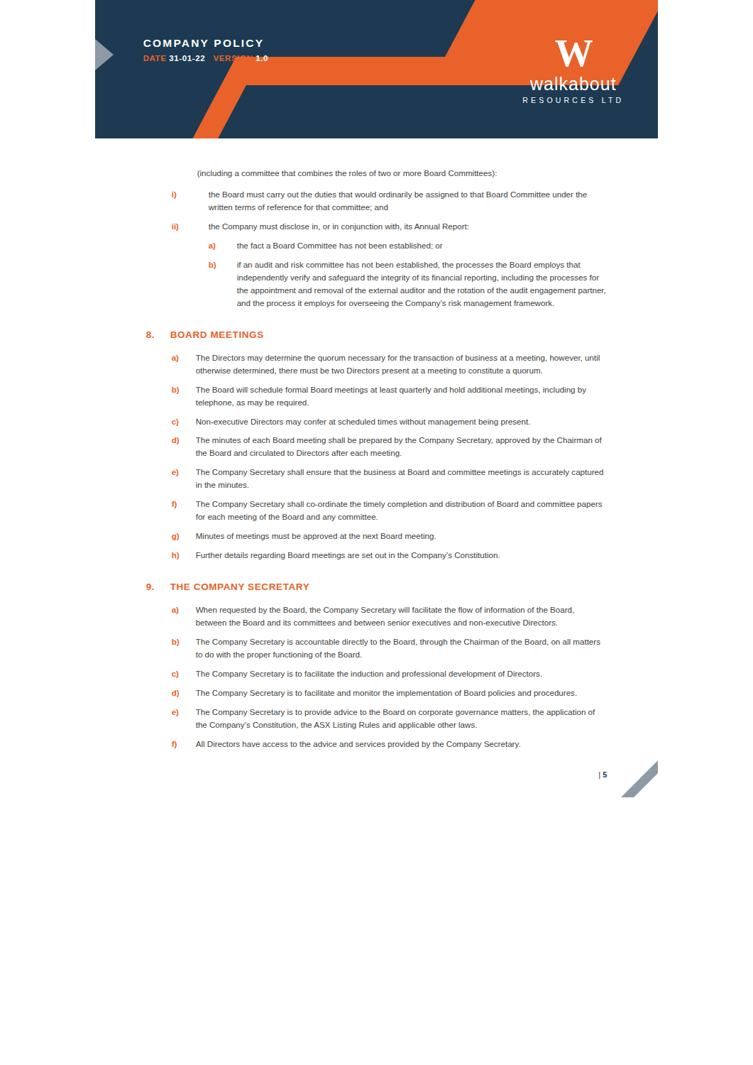COMPANY POLICY
DATE 31-01-22 VERSION 1.0
W
walkabout
RESOURCES LTD
(including a committee that combines the roles of two or more Board Committees):
i)
the Board must carry out the duties that would ordinarily be assigned to that Board Committee under the written terms of reference for that committee; and
ii)
the Company must disclose in, or in conjunction with, its Annual Report:
a)
the fact a Board Committee has not been established; or
b)
if an audit and risk committee has not been established, the processes the Board employs that independently verify and safeguard the integrity of its financial reporting, including the processes for the appointment and removal of the external auditor and the rotation of the audit engagement partner, and the process it employs for overseeing the Company’s risk management framework.
8. BOARD MEETINGS
a)
The Directors may determine the quorum necessary for the transaction of business at a meeting, however, until otherwise determined, there must be two Directors present at a meeting to constitute a quorum.
b)
The Board will schedule formal Board meetings at least quarterly and hold additional meetings, including by telephone, as may be required.
c)
Non-executive Directors may confer at scheduled times without management being present.
d)
The minutes of each Board meeting shall be prepared by the Company Secretary, approved by the Chairman of the Board and circulated to Directors after each meeting.
e)
The Company Secretary shall ensure that the business at Board and committee meetings is accurately captured in the minutes.
f)
The Company Secretary shall co-ordinate the timely completion and distribution of Board and committee papers for each meeting of the Board and any committee.
g)
Minutes of meetings must be approved at the next Board meeting.
h)
Further details regarding Board meetings are set out in the Company’s Constitution.
9. THE COMPANY SECRETARY
a)
When requested by the Board, the Company Secretary will facilitate the flow of information of the Board, between the Board and its committees and between senior executives and non-executive Directors.
b)
The Company Secretary is accountable directly to the Board, through the Chairman of the Board, on all matters to do with the proper functioning of the Board.
c)
The Company Secretary is to facilitate the induction and professional development of Directors.
d)
The Company Secretary is to facilitate and monitor the implementation of Board policies and procedures.
e)
The Company Secretary is to provide advice to the Board on corporate governance matters, the application of the Company’s Constitution, the ASX Listing Rules and applicable other laws.
f)
All Directors have access to the advice and services provided by the Company Secretary.
| 5